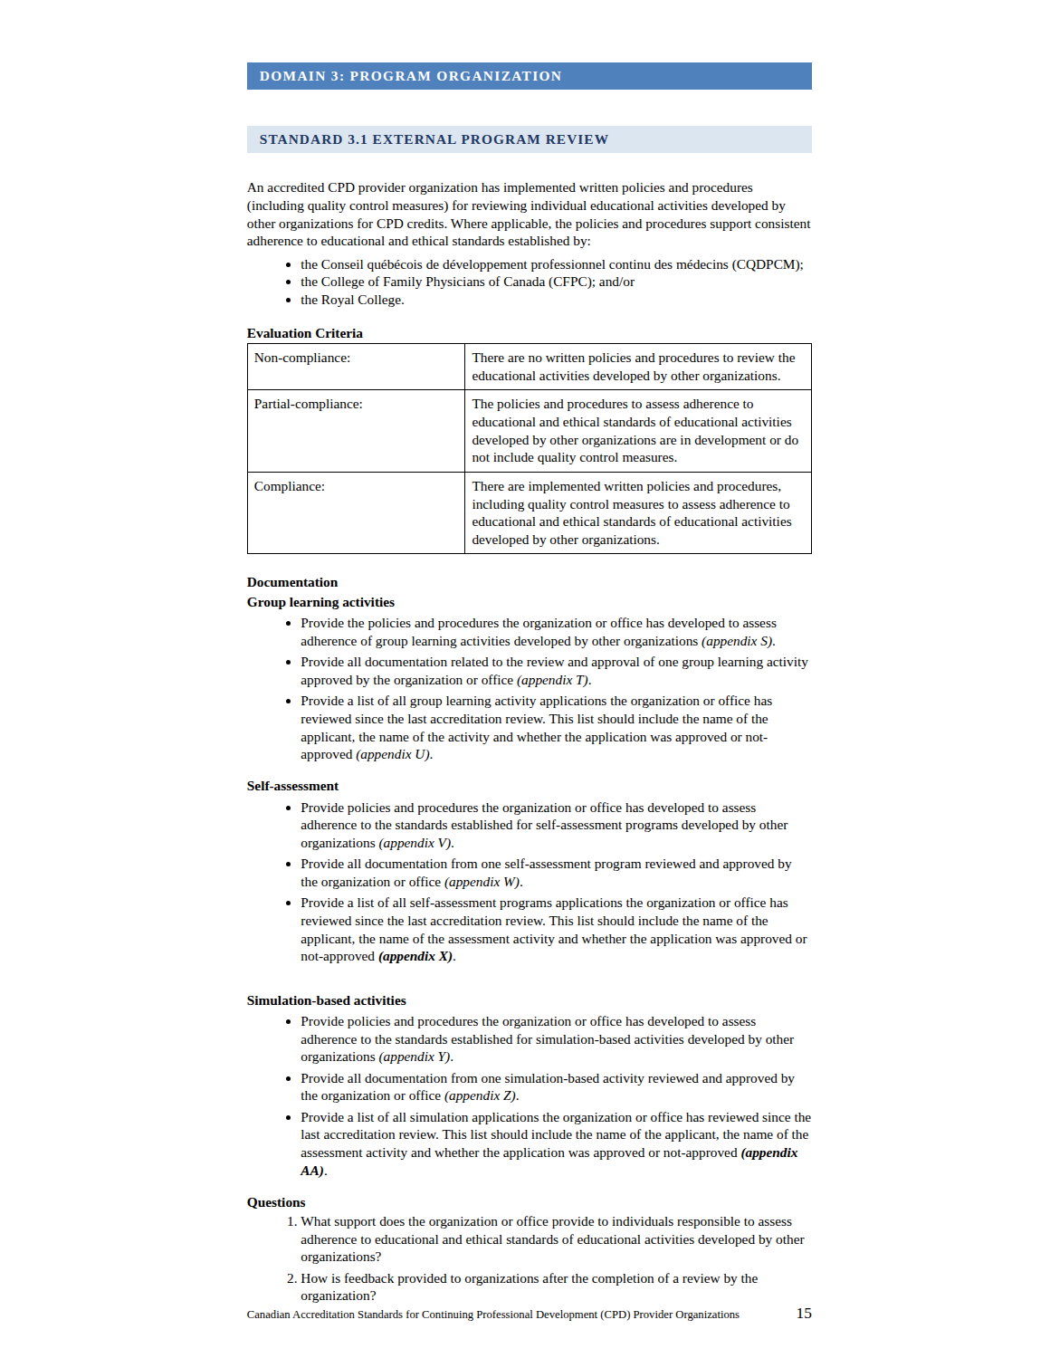DOMAIN 3: PROGRAM ORGANIZATION
STANDARD 3.1 EXTERNAL PROGRAM REVIEW
An accredited CPD provider organization has implemented written policies and procedures (including quality control measures) for reviewing individual educational activities developed by other organizations for CPD credits. Where applicable, the policies and procedures support consistent adherence to educational and ethical standards established by:
the Conseil québécois de développement professionnel continu des médecins (CQDPCM);
the College of Family Physicians of Canada (CFPC); and/or
the Royal College.
Evaluation Criteria
| Non-compliance: | There are no written policies and procedures to review the educational activities developed by other organizations. |
| Partial-compliance: | The policies and procedures to assess adherence to educational and ethical standards of educational activities developed by other organizations are in development or do not include quality control measures. |
| Compliance: | There are implemented written policies and procedures, including quality control measures to assess adherence to educational and ethical standards of educational activities developed by other organizations. |
Documentation
Group learning activities
Provide the policies and procedures the organization or office has developed to assess adherence of group learning activities developed by other organizations (appendix S).
Provide all documentation related to the review and approval of one group learning activity approved by the organization or office (appendix T).
Provide a list of all group learning activity applications the organization or office has reviewed since the last accreditation review. This list should include the name of the applicant, the name of the activity and whether the application was approved or not-approved (appendix U).
Self-assessment
Provide policies and procedures the organization or office has developed to assess adherence to the standards established for self-assessment programs developed by other organizations (appendix V).
Provide all documentation from one self-assessment program reviewed and approved by the organization or office (appendix W).
Provide a list of all self-assessment programs applications the organization or office has reviewed since the last accreditation review. This list should include the name of the applicant, the name of the assessment activity and whether the application was approved or not-approved (appendix X).
Simulation-based activities
Provide policies and procedures the organization or office has developed to assess adherence to the standards established for simulation-based activities developed by other organizations (appendix Y).
Provide all documentation from one simulation-based activity reviewed and approved by the organization or office (appendix Z).
Provide a list of all simulation applications the organization or office has reviewed since the last accreditation review. This list should include the name of the applicant, the name of the assessment activity and whether the application was approved or not-approved (appendix AA).
Questions
What support does the organization or office provide to individuals responsible to assess adherence to educational and ethical standards of educational activities developed by other organizations?
How is feedback provided to organizations after the completion of a review by the organization?
Canadian Accreditation Standards for Continuing Professional Development (CPD) Provider Organizations 15